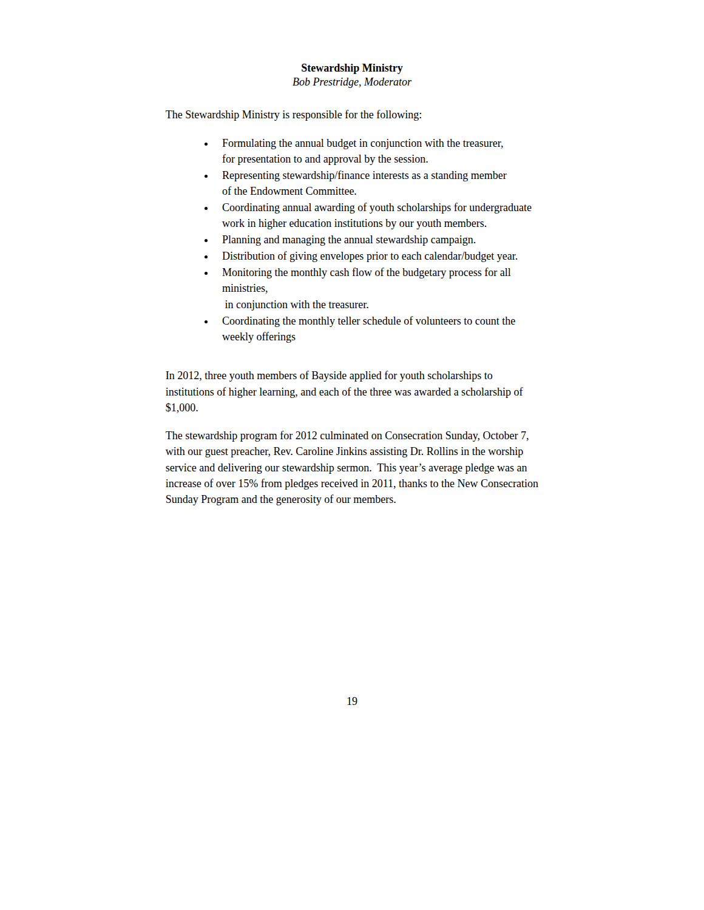Stewardship Ministry
Bob Prestridge, Moderator
The Stewardship Ministry is responsible for the following:
Formulating the annual budget in conjunction with the treasurer,
for presentation to and approval by the session.
Representing stewardship/finance interests as a standing member
of the Endowment Committee.
Coordinating annual awarding of youth scholarships for undergraduate
work in higher education institutions by our youth members.
Planning and managing the annual stewardship campaign.
Distribution of giving envelopes prior to each calendar/budget year.
Monitoring the monthly cash flow of the budgetary process for all ministries,
in conjunction with the treasurer.
Coordinating the monthly teller schedule of volunteers to count the weekly offerings
In 2012, three youth members of Bayside applied for youth scholarships to institutions of higher learning, and each of the three was awarded a scholarship of $1,000.
The stewardship program for 2012 culminated on Consecration Sunday, October 7,
with our guest preacher, Rev. Caroline Jinkins assisting Dr. Rollins in the worship service and delivering our stewardship sermon. This year’s average pledge was an increase of over 15% from pledges received in 2011, thanks to the New Consecration Sunday Program and the generosity of our members.
19